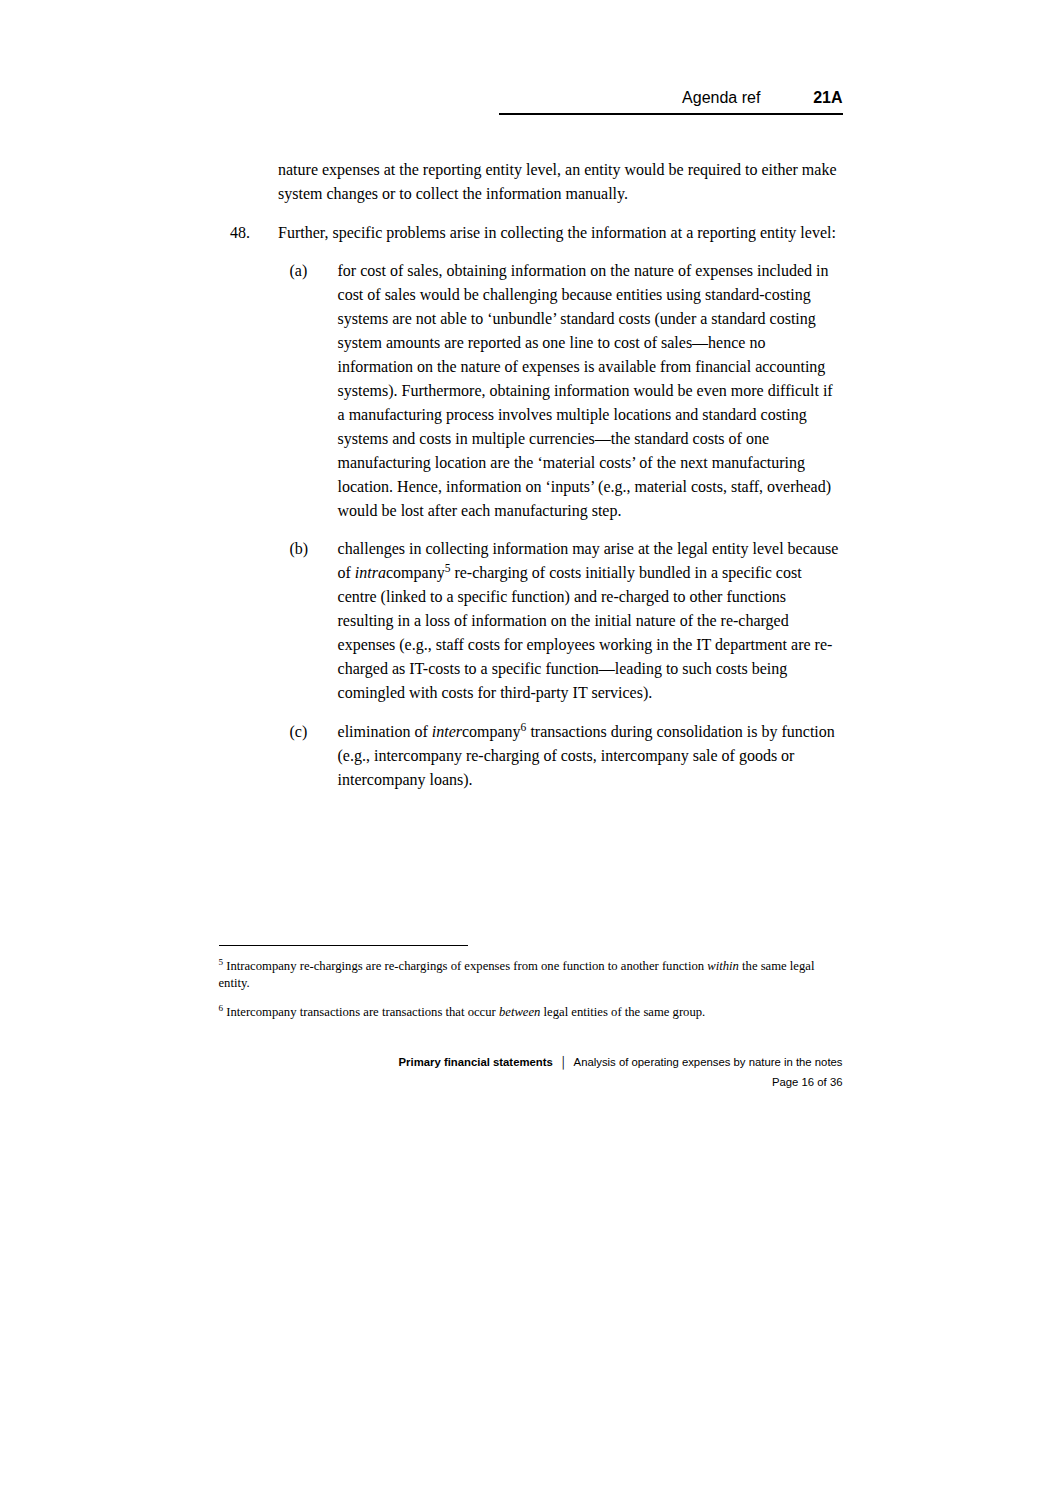Agenda ref 21A
nature expenses at the reporting entity level, an entity would be required to either make system changes or to collect the information manually.
48.
Further, specific problems arise in collecting the information at a reporting entity level:
(a)
for cost of sales, obtaining information on the nature of expenses included in cost of sales would be challenging because entities using standard-costing systems are not able to ‘unbundle’ standard costs (under a standard costing system amounts are reported as one line to cost of sales—hence no information on the nature of expenses is available from financial accounting systems). Furthermore, obtaining information would be even more difficult if a manufacturing process involves multiple locations and standard costing systems and costs in multiple currencies—the standard costs of one manufacturing location are the ‘material costs’ of the next manufacturing location. Hence, information on ‘inputs’ (e.g., material costs, staff, overhead) would be lost after each manufacturing step.
(b)
challenges in collecting information may arise at the legal entity level because of intracompany5 re-charging of costs initially bundled in a specific cost centre (linked to a specific function) and re-charged to other functions resulting in a loss of information on the initial nature of the re-charged expenses (e.g., staff costs for employees working in the IT department are re-charged as IT-costs to a specific function—leading to such costs being comingled with costs for third-party IT services).
(c)
elimination of intercompany6 transactions during consolidation is by function (e.g., intercompany re-charging of costs, intercompany sale of goods or intercompany loans).
5 Intracompany re-chargings are re-chargings of expenses from one function to another function within the same legal entity.
6 Intercompany transactions are transactions that occur between legal entities of the same group.
Primary financial statements │ Analysis of operating expenses by nature in the notes
Page 16 of 36